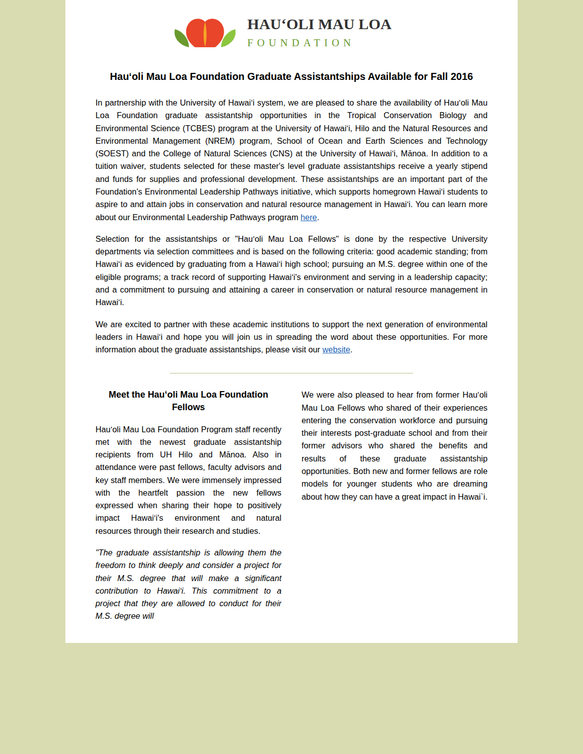Hauʻoli Mau Loa Foundation Graduate Assistantships Available for Fall 2016
In partnership with the University of Hawaiʻi system, we are pleased to share the availability of Hauʻoli Mau Loa Foundation graduate assistantship opportunities in the Tropical Conservation Biology and Environmental Science (TCBES) program at the University of Hawaiʻi, Hilo and the Natural Resources and Environmental Management (NREM) program, School of Ocean and Earth Sciences and Technology (SOEST) and the College of Natural Sciences (CNS) at the University of Hawaiʻi, Mānoa. In addition to a tuition waiver, students selected for these master's level graduate assistantships receive a yearly stipend and funds for supplies and professional development. These assistantships are an important part of the Foundation's Environmental Leadership Pathways initiative, which supports homegrown Hawaiʻi students to aspire to and attain jobs in conservation and natural resource management in Hawaiʻi. You can learn more about our Environmental Leadership Pathways program here.
Selection for the assistantships or "Hauʻoli Mau Loa Fellows" is done by the respective University departments via selection committees and is based on the following criteria: good academic standing; from Hawaiʻi as evidenced by graduating from a Hawaiʻi high school; pursuing an M.S. degree within one of the eligible programs; a track record of supporting Hawaiʻi's environment and serving in a leadership capacity; and a commitment to pursuing and attaining a career in conservation or natural resource management in Hawaiʻi.
We are excited to partner with these academic institutions to support the next generation of environmental leaders in Hawaiʻi and hope you will join us in spreading the word about these opportunities. For more information about the graduate assistantships, please visit our website.
Meet the Hauʻoli Mau Loa Foundation Fellows
Hauʻoli Mau Loa Foundation Program staff recently met with the newest graduate assistantship recipients from UH Hilo and Mānoa. Also in attendance were past fellows, faculty advisors and key staff members. We were immensely impressed with the heartfelt passion the new fellows expressed when sharing their hope to positively impact Hawaiʻi's environment and natural resources through their research and studies.
"The graduate assistantship is allowing them the freedom to think deeply and consider a project for their M.S. degree that will make a significant contribution to Hawaiʻi. This commitment to a project that they are allowed to conduct for their M.S. degree will
We were also pleased to hear from former Hauʻoli Mau Loa Fellows who shared of their experiences entering the conservation workforce and pursuing their interests post-graduate school and from their former advisors who shared the benefits and results of these graduate assistantship opportunities. Both new and former fellows are role models for younger students who are dreaming about how they can have a great impact in Hawai`i.